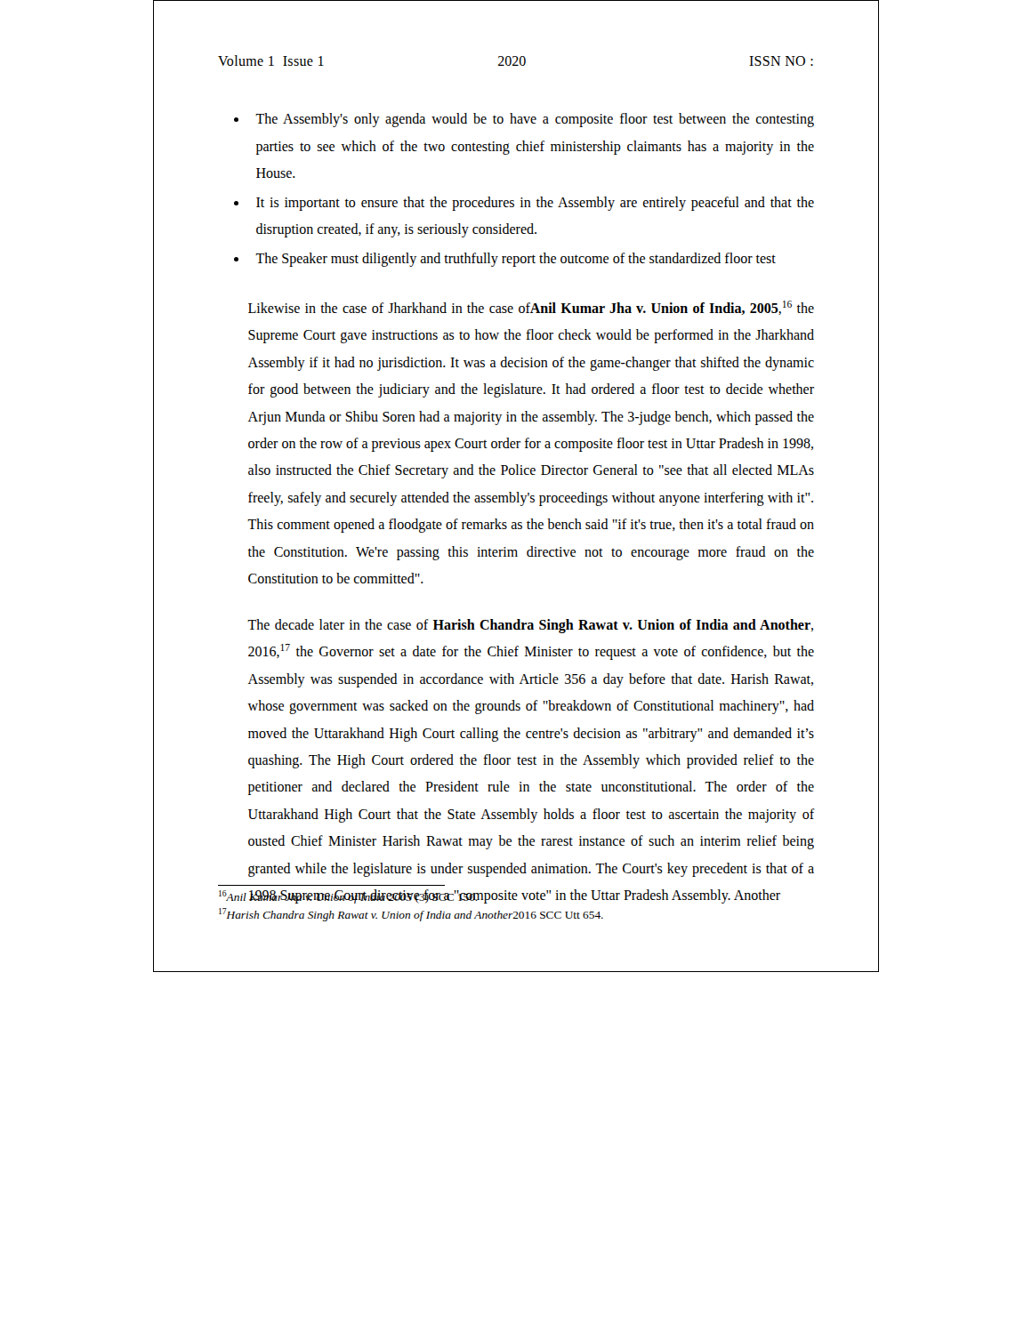Volume 1 Issue 1 2020 ISSN NO :
The Assembly's only agenda would be to have a composite floor test between the contesting parties to see which of the two contesting chief ministership claimants has a majority in the House.
It is important to ensure that the procedures in the Assembly are entirely peaceful and that the disruption created, if any, is seriously considered.
The Speaker must diligently and truthfully report the outcome of the standardized floor test
Likewise in the case of Jharkhand in the case ofAnil Kumar Jha v. Union of India, 2005,16 the Supreme Court gave instructions as to how the floor check would be performed in the Jharkhand Assembly if it had no jurisdiction. It was a decision of the game-changer that shifted the dynamic for good between the judiciary and the legislature. It had ordered a floor test to decide whether Arjun Munda or Shibu Soren had a majority in the assembly. The 3-judge bench, which passed the order on the row of a previous apex Court order for a composite floor test in Uttar Pradesh in 1998, also instructed the Chief Secretary and the Police Director General to "see that all elected MLAs freely, safely and securely attended the assembly's proceedings without anyone interfering with it". This comment opened a floodgate of remarks as the bench said "if it's true, then it's a total fraud on the Constitution. We're passing this interim directive not to encourage more fraud on the Constitution to be committed".
The decade later in the case of Harish Chandra Singh Rawat v. Union of India and Another, 2016,17 the Governor set a date for the Chief Minister to request a vote of confidence, but the Assembly was suspended in accordance with Article 356 a day before that date. Harish Rawat, whose government was sacked on the grounds of "breakdown of Constitutional machinery", had moved the Uttarakhand High Court calling the centre's decision as "arbitrary" and demanded it’s quashing. The High Court ordered the floor test in the Assembly which provided relief to the petitioner and declared the President rule in the state unconstitutional. The order of the Uttarakhand High Court that the State Assembly holds a floor test to ascertain the majority of ousted Chief Minister Harish Rawat may be the rarest instance of such an interim relief being granted while the legislature is under suspended animation. The Court's key precedent is that of a 1998 Supreme Court directive for a "composite vote" in the Uttar Pradesh Assembly. Another
16Anil Kumar Jha v. Union of India 2005 (3) SCC 150.
17Harish Chandra Singh Rawat v. Union of India and Another2016 SCC Utt 654.